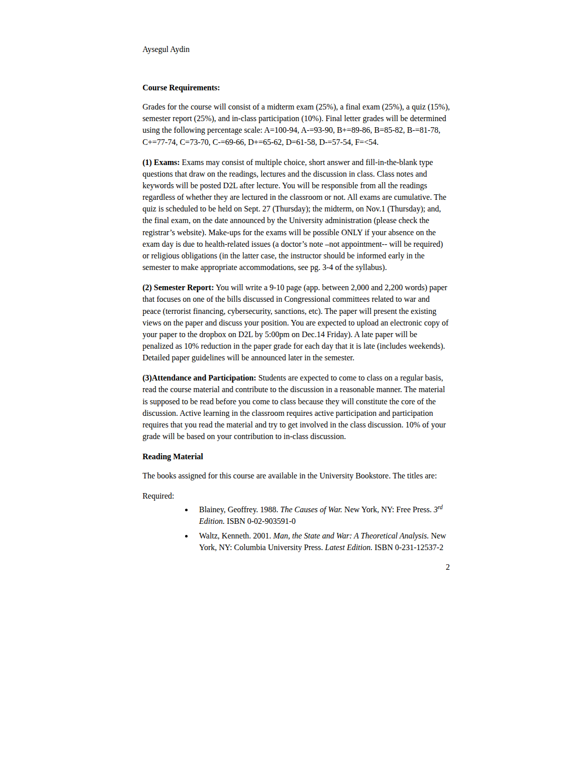Aysegul Aydin
Course Requirements:
Grades for the course will consist of a midterm exam (25%), a final exam (25%), a quiz (15%), semester report (25%), and in-class participation (10%). Final letter grades will be determined using the following percentage scale: A=100-94, A-=93-90, B+=89-86, B=85-82, B-=81-78, C+=77-74, C=73-70, C-=69-66, D+=65-62, D=61-58, D-=57-54, F=<54.
(1) Exams: Exams may consist of multiple choice, short answer and fill-in-the-blank type questions that draw on the readings, lectures and the discussion in class. Class notes and keywords will be posted D2L after lecture. You will be responsible from all the readings regardless of whether they are lectured in the classroom or not. All exams are cumulative. The quiz is scheduled to be held on Sept. 27 (Thursday); the midterm, on Nov.1 (Thursday); and, the final exam, on the date announced by the University administration (please check the registrar’s website). Make-ups for the exams will be possible ONLY if your absence on the exam day is due to health-related issues (a doctor’s note –not appointment-- will be required) or religious obligations (in the latter case, the instructor should be informed early in the semester to make appropriate accommodations, see pg. 3-4 of the syllabus).
(2) Semester Report: You will write a 9-10 page (app. between 2,000 and 2,200 words) paper that focuses on one of the bills discussed in Congressional committees related to war and peace (terrorist financing, cybersecurity, sanctions, etc). The paper will present the existing views on the paper and discuss your position. You are expected to upload an electronic copy of your paper to the dropbox on D2L by 5:00pm on Dec.14 Friday). A late paper will be penalized as 10% reduction in the paper grade for each day that it is late (includes weekends). Detailed paper guidelines will be announced later in the semester.
(3)Attendance and Participation: Students are expected to come to class on a regular basis, read the course material and contribute to the discussion in a reasonable manner. The material is supposed to be read before you come to class because they will constitute the core of the discussion. Active learning in the classroom requires active participation and participation requires that you read the material and try to get involved in the class discussion. 10% of your grade will be based on your contribution to in-class discussion.
Reading Material
The books assigned for this course are available in the University Bookstore. The titles are:
Required:
Blainey, Geoffrey. 1988. The Causes of War. New York, NY: Free Press. 3rd Edition. ISBN 0-02-903591-0
Waltz, Kenneth. 2001. Man, the State and War: A Theoretical Analysis. New York, NY: Columbia University Press. Latest Edition. ISBN 0-231-12537-2
2